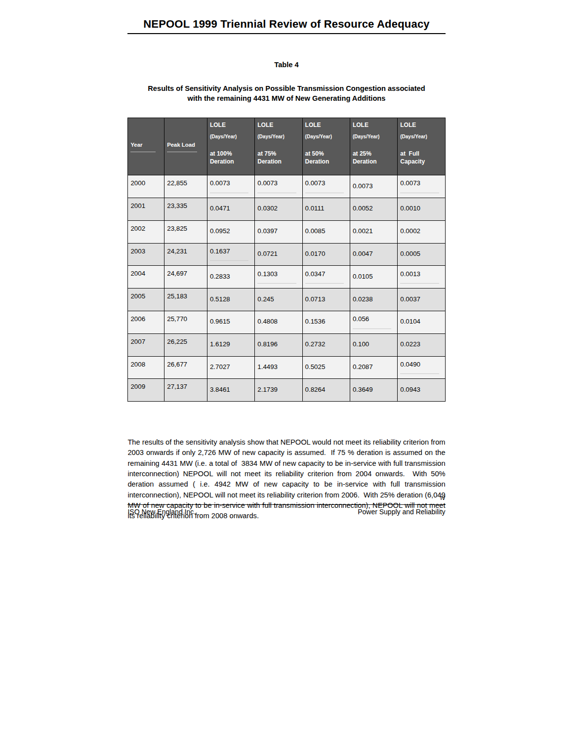NEPOOL 1999 Triennial Review of Resource Adequacy
Table 4
Results of Sensitivity Analysis on Possible Transmission Congestion associated with the remaining 4431 MW of New Generating Additions
| Year | Peak Load | LOLE (Days/Year) at 100% Deration | LOLE (Days/Year) at 75% Deration | LOLE (Days/Year) at 50% Deration | LOLE (Days/Year) at 25% Deration | LOLE (Days/Year) at Full Capacity |
| --- | --- | --- | --- | --- | --- | --- |
| 2000 | 22,855 | 0.0073 | 0.0073 | 0.0073 | 0.0073 | 0.0073 |
| 2001 | 23,335 | 0.0471 | 0.0302 | 0.0111 | 0.0052 | 0.0010 |
| 2002 | 23,825 | 0.0952 | 0.0397 | 0.0085 | 0.0021 | 0.0002 |
| 2003 | 24,231 | 0.1637 | 0.0721 | 0.0170 | 0.0047 | 0.0005 |
| 2004 | 24,697 | 0.2833 | 0.1303 | 0.0347 | 0.0105 | 0.0013 |
| 2005 | 25,183 | 0.5128 | 0.245 | 0.0713 | 0.0238 | 0.0037 |
| 2006 | 25,770 | 0.9615 | 0.4808 | 0.1536 | 0.056 | 0.0104 |
| 2007 | 26,225 | 1.6129 | 0.8196 | 0.2732 | 0.100 | 0.0223 |
| 2008 | 26,677 | 2.7027 | 1.4493 | 0.5025 | 0.2087 | 0.0490 |
| 2009 | 27,137 | 3.8461 | 2.1739 | 0.8264 | 0.3649 | 0.0943 |
The results of the sensitivity analysis show that NEPOOL would not meet its reliability criterion from 2003 onwards if only 2,726 MW of new capacity is assumed. If 75 % deration is assumed on the remaining 4431 MW (i.e. a total of 3834 MW of new capacity to be in-service with full transmission interconnection) NEPOOL will not meet its reliability criterion from 2004 onwards. With 50% deration assumed ( i.e. 4942 MW of new capacity to be in-service with full transmission interconnection), NEPOOL will not meet its reliability criterion from 2006. With 25% deration (6,049 MW of new capacity to be in-service with full transmission interconnection), NEPOOL will not meet its reliability criterion from 2008 onwards.
iv
ISO New England Inc.
Power Supply and Reliability